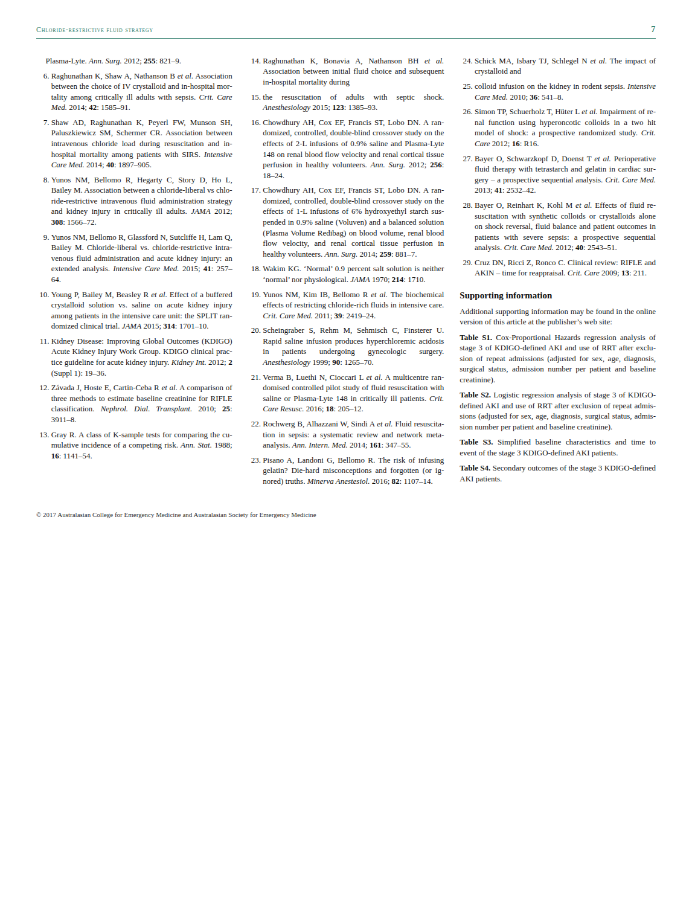Chloride-restrictive fluid strategy 7
Plasma-Lyte. Ann. Surg. 2012; 255: 821–9.
Raghunathan K, Shaw A, Nathanson B et al. Association between the choice of IV crystalloid and in-hospital mortality among critically ill adults with sepsis. Crit. Care Med. 2014; 42: 1585–91.
Shaw AD, Raghunathan K, Peyerl FW, Munson SH, Paluszkiewicz SM, Schermer CR. Association between intravenous chloride load during resuscitation and in-hospital mortality among patients with SIRS. Intensive Care Med. 2014; 40: 1897–905.
Yunos NM, Bellomo R, Hegarty C, Story D, Ho L, Bailey M. Association between a chloride-liberal vs chloride-restrictive intravenous fluid administration strategy and kidney injury in critically ill adults. JAMA 2012; 308: 1566–72.
Yunos NM, Bellomo R, Glassford N, Sutcliffe H, Lam Q, Bailey M. Chloride-liberal vs. chloride-restrictive intravenous fluid administration and acute kidney injury: an extended analysis. Intensive Care Med. 2015; 41: 257–64.
Young P, Bailey M, Beasley R et al. Effect of a buffered crystalloid solution vs. saline on acute kidney injury among patients in the intensive care unit: the SPLIT randomized clinical trial. JAMA 2015; 314: 1701–10.
Kidney Disease: Improving Global Outcomes (KDIGO) Acute Kidney Injury Work Group. KDIGO clinical practice guideline for acute kidney injury. Kidney Int. 2012; 2 (Suppl 1): 19–36.
Závada J, Hoste E, Cartin-Ceba R et al. A comparison of three methods to estimate baseline creatinine for RIFLE classification. Nephrol. Dial. Transplant. 2010; 25: 3911–8.
Gray R. A class of K-sample tests for comparing the cumulative incidence of a competing risk. Ann. Stat. 1988; 16: 1141–54.
Raghunathan K, Bonavia A, Nathanson BH et al. Association between initial fluid choice and subsequent in-hospital mortality during
the resuscitation of adults with septic shock. Anesthesiology 2015; 123: 1385–93.
Chowdhury AH, Cox EF, Francis ST, Lobo DN. A randomized, controlled, double-blind crossover study on the effects of 2-L infusions of 0.9% saline and Plasma-Lyte 148 on renal blood flow velocity and renal cortical tissue perfusion in healthy volunteers. Ann. Surg. 2012; 256: 18–24.
Chowdhury AH, Cox EF, Francis ST, Lobo DN. A randomized, controlled, double-blind crossover study on the effects of 1-L infusions of 6% hydroxyethyl starch suspended in 0.9% saline (Voluven) and a balanced solution (Plasma Volume Redibag) on blood volume, renal blood flow velocity, and renal cortical tissue perfusion in healthy volunteers. Ann. Surg. 2014; 259: 881–7.
Wakim KG. ‘Normal’ 0.9 percent salt solution is neither ‘normal’ nor physiological. JAMA 1970; 214: 1710.
Yunos NM, Kim IB, Bellomo R et al. The biochemical effects of restricting chloride-rich fluids in intensive care. Crit. Care Med. 2011; 39: 2419–24.
Scheingraber S, Rehm M, Sehmisch C, Finsterer U. Rapid saline infusion produces hyperchloremic acidosis in patients undergoing gynecologic surgery. Anesthesiology 1999; 90: 1265–70.
Verma B, Luethi N, Cioccari L et al. A multicentre randomised controlled pilot study of fluid resuscitation with saline or Plasma-Lyte 148 in critically ill patients. Crit. Care Resusc. 2016; 18: 205–12.
Rochwerg B, Alhazzani W, Sindi A et al. Fluid resuscitation in sepsis: a systematic review and network meta-analysis. Ann. Intern. Med. 2014; 161: 347–55.
Pisano A, Landoni G, Bellomo R. The risk of infusing gelatin? Die-hard misconceptions and forgotten (or ignored) truths. Minerva Anestesiol. 2016; 82: 1107–14.
Schick MA, Isbary TJ, Schlegel N et al. The impact of crystalloid and
colloid infusion on the kidney in rodent sepsis. Intensive Care Med. 2010; 36: 541–8.
Simon TP, Schuerholz T, Hüter L et al. Impairment of renal function using hyperoncotic colloids in a two hit model of shock: a prospective randomized study. Crit. Care 2012; 16: R16.
Bayer O, Schwarzkopf D, Doenst T et al. Perioperative fluid therapy with tetrastarch and gelatin in cardiac surgery – a prospective sequential analysis. Crit. Care Med. 2013; 41: 2532–42.
Bayer O, Reinhart K, Kohl M et al. Effects of fluid resuscitation with synthetic colloids or crystalloids alone on shock reversal, fluid balance and patient outcomes in patients with severe sepsis: a prospective sequential analysis. Crit. Care Med. 2012; 40: 2543–51.
Cruz DN, Ricci Z, Ronco C. Clinical review: RIFLE and AKIN – time for reappraisal. Crit. Care 2009; 13: 211.
Supporting information
Additional supporting information may be found in the online version of this article at the publisher’s web site:
Table S1. Cox-Proportional Hazards regression analysis of stage 3 of KDIGO-defined AKI and use of RRT after exclusion of repeat admissions (adjusted for sex, age, diagnosis, surgical status, admission number per patient and baseline creatinine).
Table S2. Logistic regression analysis of stage 3 of KDIGO-defined AKI and use of RRT after exclusion of repeat admissions (adjusted for sex, age, diagnosis, surgical status, admission number per patient and baseline creatinine).
Table S3. Simplified baseline characteristics and time to event of the stage 3 KDIGO-defined AKI patients.
Table S4. Secondary outcomes of the stage 3 KDIGO-defined AKI patients.
© 2017 Australasian College for Emergency Medicine and Australasian Society for Emergency Medicine